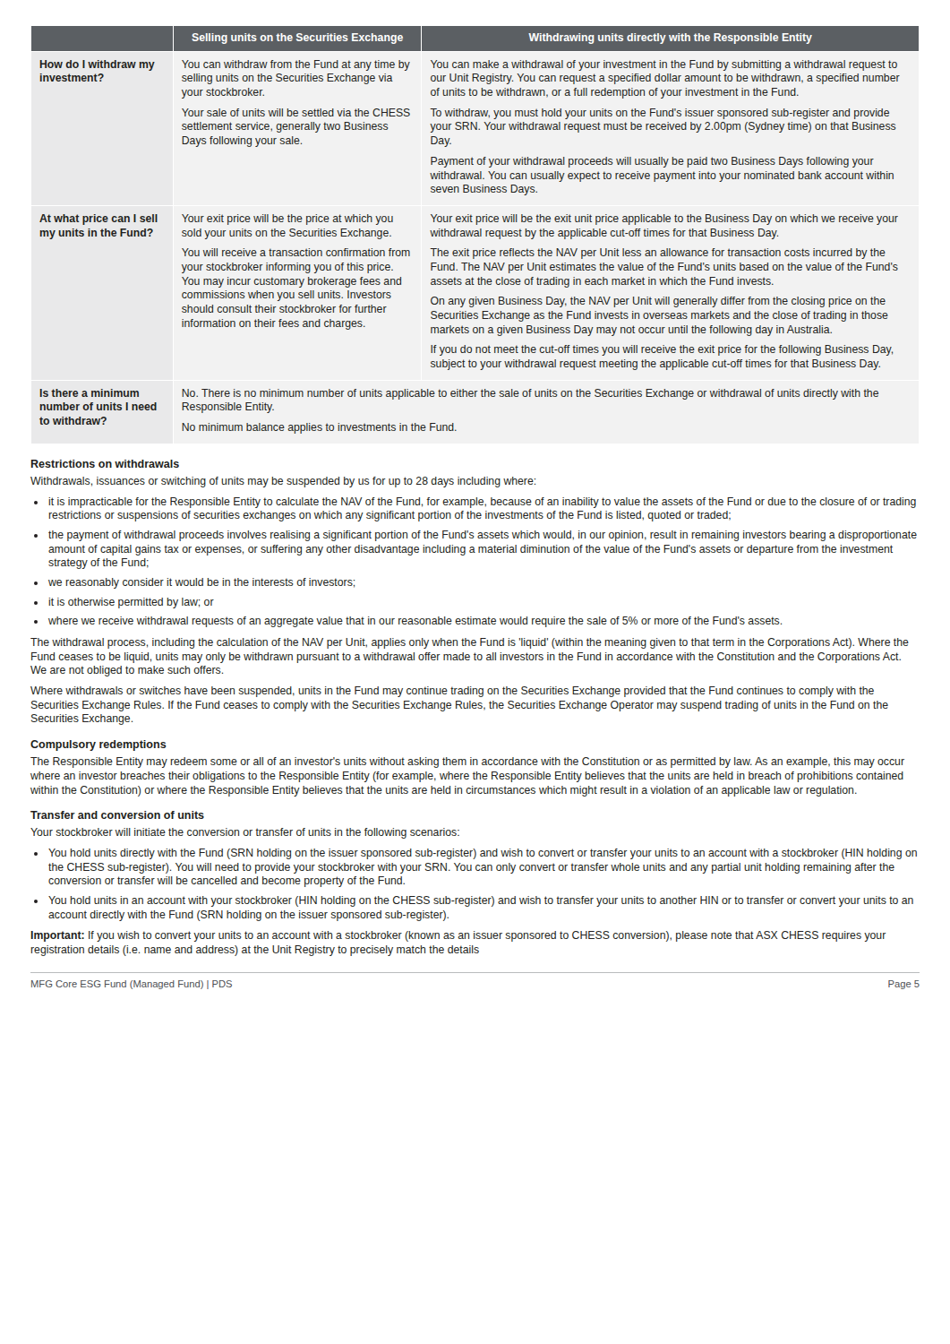| | Selling units on the Securities Exchange | Withdrawing units directly with the Responsible Entity |
| --- | --- | --- |
| How do I withdraw my investment? | You can withdraw from the Fund at any time by selling units on the Securities Exchange via your stockbroker. Your sale of units will be settled via the CHESS settlement service, generally two Business Days following your sale. | You can make a withdrawal of your investment in the Fund by submitting a withdrawal request to our Unit Registry. You can request a specified dollar amount to be withdrawn, a specified number of units to be withdrawn, or a full redemption of your investment in the Fund. To withdraw, you must hold your units on the Fund's issuer sponsored sub-register and provide your SRN. Your withdrawal request must be received by 2.00pm (Sydney time) on that Business Day. Payment of your withdrawal proceeds will usually be paid two Business Days following your withdrawal. You can usually expect to receive payment into your nominated bank account within seven Business Days. |
| At what price can I sell my units in the Fund? | Your exit price will be the price at which you sold your units on the Securities Exchange. You will receive a transaction confirmation from your stockbroker informing you of this price. You may incur customary brokerage fees and commissions when you sell units. Investors should consult their stockbroker for further information on their fees and charges. | Your exit price will be the exit unit price applicable to the Business Day on which we receive your withdrawal request by the applicable cut-off times for that Business Day. The exit price reflects the NAV per Unit less an allowance for transaction costs incurred by the Fund. The NAV per Unit estimates the value of the Fund's units based on the value of the Fund's assets at the close of trading in each market in which the Fund invests. On any given Business Day, the NAV per Unit will generally differ from the closing price on the Securities Exchange as the Fund invests in overseas markets and the close of trading in those markets on a given Business Day may not occur until the following day in Australia. If you do not meet the cut-off times you will receive the exit price for the following Business Day, subject to your withdrawal request meeting the applicable cut-off times for that Business Day. |
| Is there a minimum number of units I need to withdraw? | No. There is no minimum number of units applicable to either the sale of units on the Securities Exchange or withdrawal of units directly with the Responsible Entity. No minimum balance applies to investments in the Fund. |
Restrictions on withdrawals
Withdrawals, issuances or switching of units may be suspended by us for up to 28 days including where:
it is impracticable for the Responsible Entity to calculate the NAV of the Fund, for example, because of an inability to value the assets of the Fund or due to the closure of or trading restrictions or suspensions of securities exchanges on which any significant portion of the investments of the Fund is listed, quoted or traded;
the payment of withdrawal proceeds involves realising a significant portion of the Fund's assets which would, in our opinion, result in remaining investors bearing a disproportionate amount of capital gains tax or expenses, or suffering any other disadvantage including a material diminution of the value of the Fund's assets or departure from the investment strategy of the Fund;
we reasonably consider it would be in the interests of investors;
it is otherwise permitted by law; or
where we receive withdrawal requests of an aggregate value that in our reasonable estimate would require the sale of 5% or more of the Fund's assets.
The withdrawal process, including the calculation of the NAV per Unit, applies only when the Fund is 'liquid' (within the meaning given to that term in the Corporations Act). Where the Fund ceases to be liquid, units may only be withdrawn pursuant to a withdrawal offer made to all investors in the Fund in accordance with the Constitution and the Corporations Act. We are not obliged to make such offers.
Where withdrawals or switches have been suspended, units in the Fund may continue trading on the Securities Exchange provided that the Fund continues to comply with the Securities Exchange Rules. If the Fund ceases to comply with the Securities Exchange Rules, the Securities Exchange Operator may suspend trading of units in the Fund on the Securities Exchange.
Compulsory redemptions
The Responsible Entity may redeem some or all of an investor's units without asking them in accordance with the Constitution or as permitted by law. As an example, this may occur where an investor breaches their obligations to the Responsible Entity (for example, where the Responsible Entity believes that the units are held in breach of prohibitions contained within the Constitution) or where the Responsible Entity believes that the units are held in circumstances which might result in a violation of an applicable law or regulation.
Transfer and conversion of units
Your stockbroker will initiate the conversion or transfer of units in the following scenarios:
You hold units directly with the Fund (SRN holding on the issuer sponsored sub-register) and wish to convert or transfer your units to an account with a stockbroker (HIN holding on the CHESS sub-register). You will need to provide your stockbroker with your SRN. You can only convert or transfer whole units and any partial unit holding remaining after the conversion or transfer will be cancelled and become property of the Fund.
You hold units in an account with your stockbroker (HIN holding on the CHESS sub-register) and wish to transfer your units to another HIN or to transfer or convert your units to an account directly with the Fund (SRN holding on the issuer sponsored sub-register).
Important: If you wish to convert your units to an account with a stockbroker (known as an issuer sponsored to CHESS conversion), please note that ASX CHESS requires your registration details (i.e. name and address) at the Unit Registry to precisely match the details
MFG Core ESG Fund (Managed Fund) | PDS
Page 5